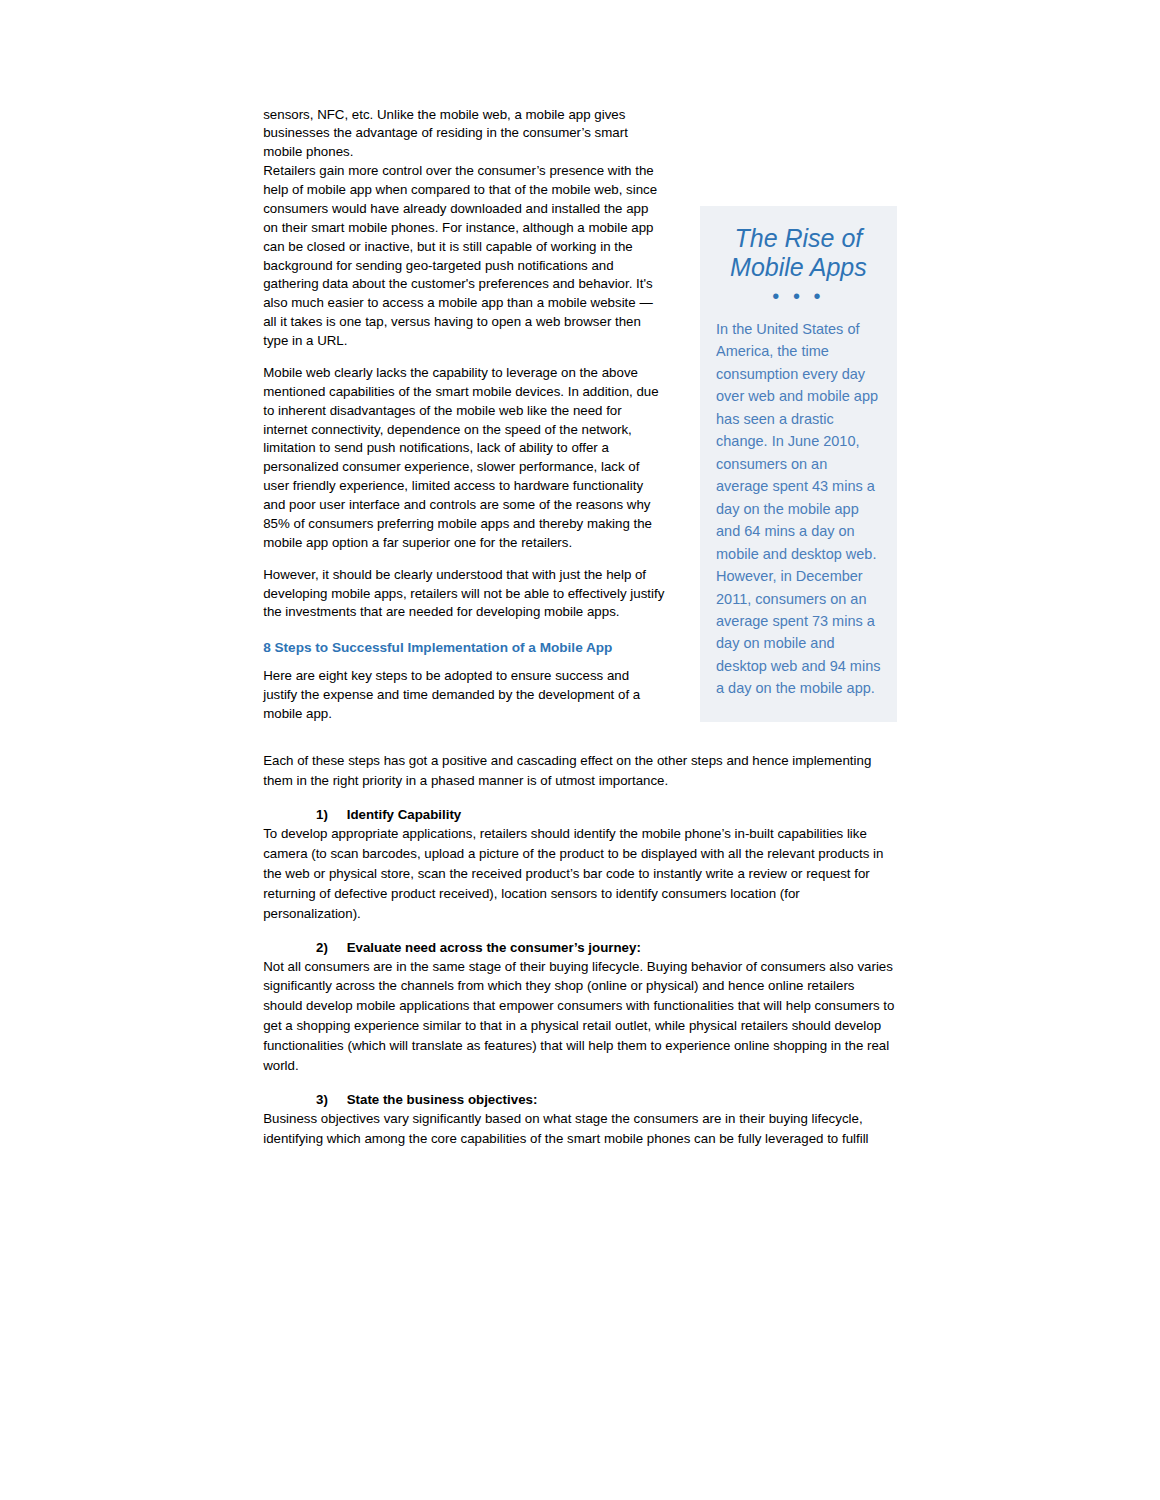sensors, NFC, etc. Unlike the mobile web, a mobile app gives businesses the advantage of residing in the consumer’s smart mobile phones.
Retailers gain more control over the consumer’s presence with the help of mobile app when compared to that of the mobile web, since consumers would have already downloaded and installed the app on their smart mobile phones. For instance, although a mobile app can be closed or inactive, but it is still capable of working in the background for sending geo-targeted push notifications and gathering data about the customer's preferences and behavior. It's also much easier to access a mobile app than a mobile website — all it takes is one tap, versus having to open a web browser then type in a URL.
Mobile web clearly lacks the capability to leverage on the above mentioned capabilities of the smart mobile devices. In addition, due to inherent disadvantages of the mobile web like the need for internet connectivity, dependence on the speed of the network, limitation to send push notifications, lack of ability to offer a personalized consumer experience, slower performance, lack of user friendly experience, limited access to hardware functionality and poor user interface and controls are some of the reasons why 85% of consumers preferring mobile apps and thereby making the mobile app option a far superior one for the retailers.
However, it should be clearly understood that with just the help of developing mobile apps, retailers will not be able to effectively justify the investments that are needed for developing mobile apps.
8 Steps to Successful Implementation of a Mobile App
Here are eight key steps to be adopted to ensure success and justify the expense and time demanded by the development of a mobile app.
The Rise of Mobile Apps
• • •
In the United States of America, the time consumption every day over web and mobile app has seen a drastic change. In June 2010, consumers on an average spent 43 mins a day on the mobile app and 64 mins a day on mobile and desktop web. However, in December 2011, consumers on an average spent 73 mins a day on mobile and desktop web and 94 mins a day on the mobile app.
Each of these steps has got a positive and cascading effect on the other steps and hence implementing them in the right priority in a phased manner is of utmost importance.
1) Identify Capability
To develop appropriate applications, retailers should identify the mobile phone’s in-built capabilities like camera (to scan barcodes, upload a picture of the product to be displayed with all the relevant products in the web or physical store, scan the received product’s bar code to instantly write a review or request for returning of defective product received), location sensors to identify consumers location (for personalization).
2) Evaluate need across the consumer’s journey:
Not all consumers are in the same stage of their buying lifecycle. Buying behavior of consumers also varies significantly across the channels from which they shop (online or physical) and hence online retailers should develop mobile applications that empower consumers with functionalities that will help consumers to get a shopping experience similar to that in a physical retail outlet, while physical retailers should develop functionalities (which will translate as features) that will help them to experience online shopping in the real world.
3) State the business objectives:
Business objectives vary significantly based on what stage the consumers are in their buying lifecycle, identifying which among the core capabilities of the smart mobile phones can be fully leveraged to fulfill